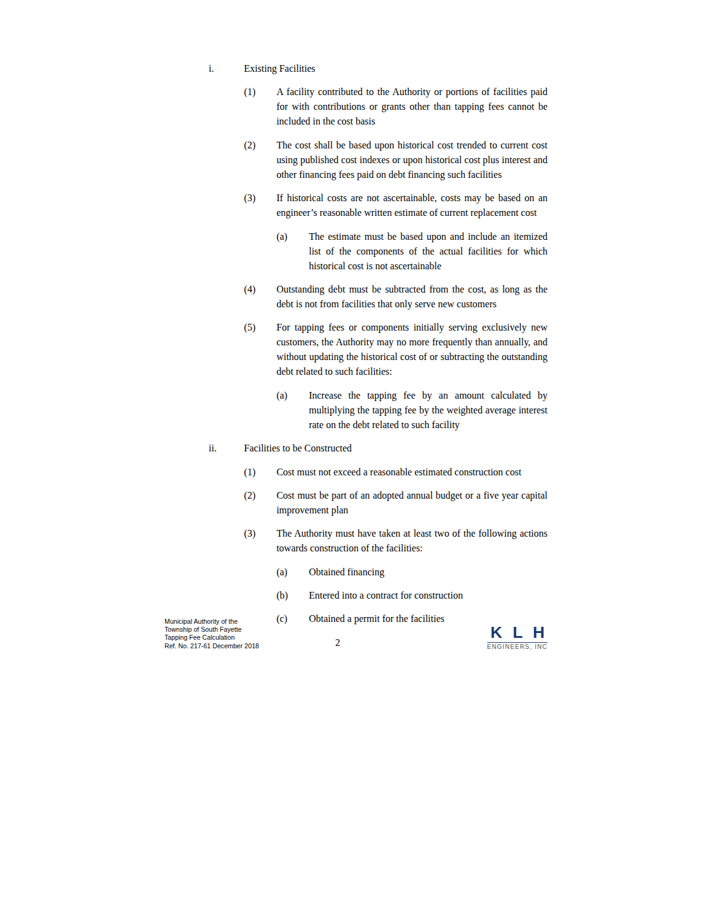i.
Existing Facilities
(1)
A facility contributed to the Authority or portions of facilities paid for with contributions or grants other than tapping fees cannot be included in the cost basis
(2)
The cost shall be based upon historical cost trended to current cost using published cost indexes or upon historical cost plus interest and other financing fees paid on debt financing such facilities
(3)
If historical costs are not ascertainable, costs may be based on an engineer’s reasonable written estimate of current replacement cost
(a)
The estimate must be based upon and include an itemized list of the components of the actual facilities for which historical cost is not ascertainable
(4)
Outstanding debt must be subtracted from the cost, as long as the debt is not from facilities that only serve new customers
(5)
For tapping fees or components initially serving exclusively new customers, the Authority may no more frequently than annually, and without updating the historical cost of or subtracting the outstanding debt related to such facilities:
(a)
Increase the tapping fee by an amount calculated by multiplying the tapping fee by the weighted average interest rate on the debt related to such facility
ii.
Facilities to be Constructed
(1)
Cost must not exceed a reasonable estimated construction cost
(2)
Cost must be part of an adopted annual budget or a five year capital improvement plan
(3)
The Authority must have taken at least two of the following actions towards construction of the facilities:
(a)
Obtained financing
(b)
Entered into a contract for construction
(c)
Obtained a permit for the facilities
Municipal Authority of the
Township of South Fayette
Tapping Fee Calculation
Ref. No. 217-61 December 2018
2
K L H
ENGINEERS, INC